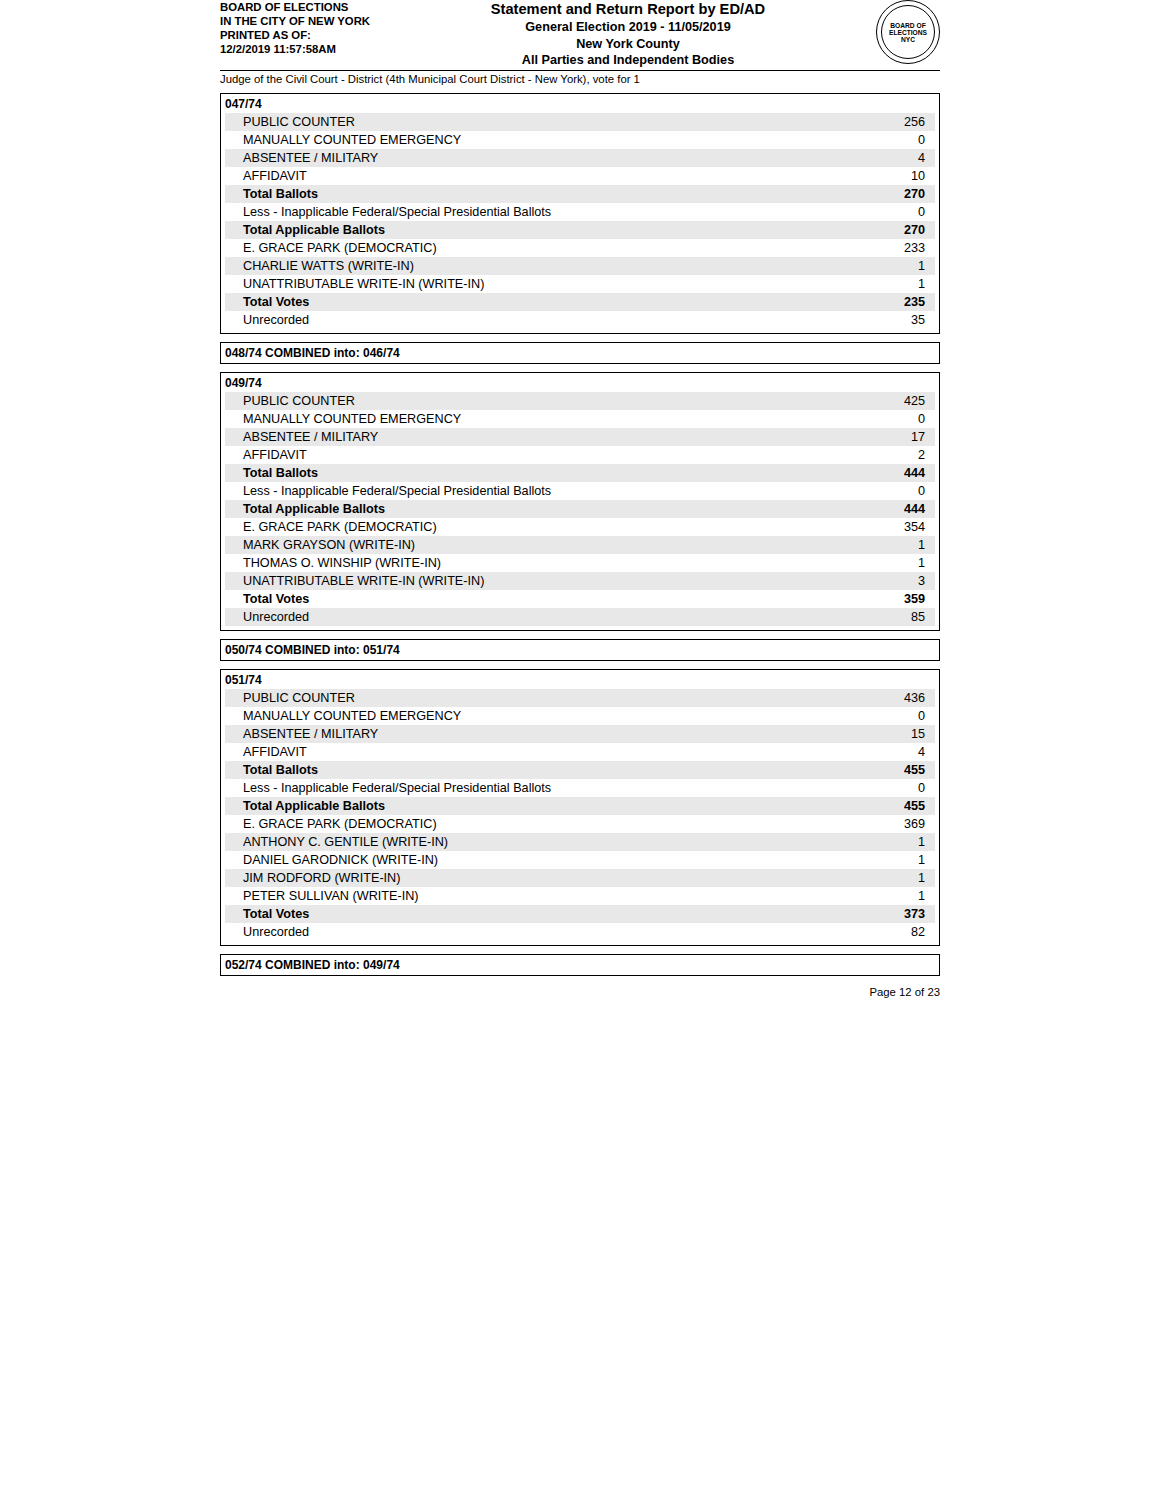BOARD OF ELECTIONS
IN THE CITY OF NEW YORK
PRINTED AS OF:
12/2/2019 11:57:58AM
Statement and Return Report by ED/AD
General Election 2019 - 11/05/2019
New York County
All Parties and Independent Bodies
BOARD OF
ELECTIONS
NYC
Judge of the Civil Court - District (4th Municipal Court District - New York), vote for 1
047/74
| PUBLIC COUNTER | 256 |
| MANUALLY COUNTED EMERGENCY | 0 |
| ABSENTEE / MILITARY | 4 |
| AFFIDAVIT | 10 |
| Total Ballots | 270 |
| Less - Inapplicable Federal/Special Presidential Ballots | 0 |
| Total Applicable Ballots | 270 |
| E. GRACE PARK (DEMOCRATIC) | 233 |
| CHARLIE WATTS (WRITE-IN) | 1 |
| UNATTRIBUTABLE WRITE-IN (WRITE-IN) | 1 |
| Total Votes | 235 |
| Unrecorded | 35 |
048/74 COMBINED into: 046/74
049/74
| PUBLIC COUNTER | 425 |
| MANUALLY COUNTED EMERGENCY | 0 |
| ABSENTEE / MILITARY | 17 |
| AFFIDAVIT | 2 |
| Total Ballots | 444 |
| Less - Inapplicable Federal/Special Presidential Ballots | 0 |
| Total Applicable Ballots | 444 |
| E. GRACE PARK (DEMOCRATIC) | 354 |
| MARK GRAYSON (WRITE-IN) | 1 |
| THOMAS O. WINSHIP (WRITE-IN) | 1 |
| UNATTRIBUTABLE WRITE-IN (WRITE-IN) | 3 |
| Total Votes | 359 |
| Unrecorded | 85 |
050/74 COMBINED into: 051/74
051/74
| PUBLIC COUNTER | 436 |
| MANUALLY COUNTED EMERGENCY | 0 |
| ABSENTEE / MILITARY | 15 |
| AFFIDAVIT | 4 |
| Total Ballots | 455 |
| Less - Inapplicable Federal/Special Presidential Ballots | 0 |
| Total Applicable Ballots | 455 |
| E. GRACE PARK (DEMOCRATIC) | 369 |
| ANTHONY C. GENTILE (WRITE-IN) | 1 |
| DANIEL GARODNICK (WRITE-IN) | 1 |
| JIM RODFORD (WRITE-IN) | 1 |
| PETER SULLIVAN (WRITE-IN) | 1 |
| Total Votes | 373 |
| Unrecorded | 82 |
052/74 COMBINED into: 049/74
Page 12 of 23